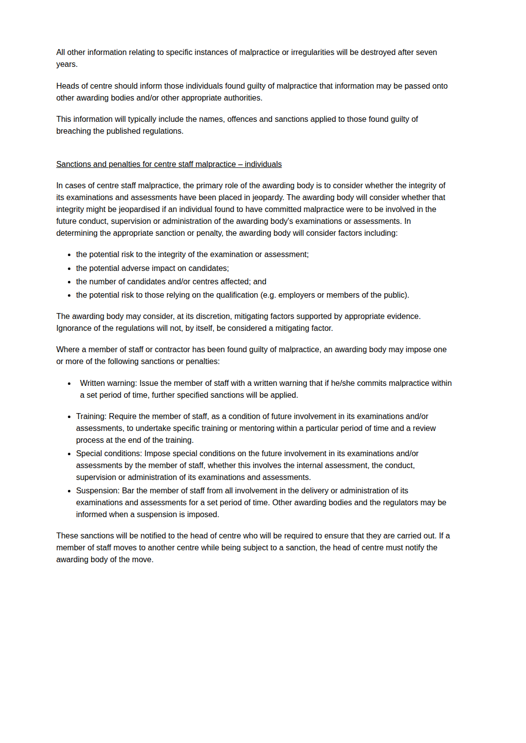All other information relating to specific instances of malpractice or irregularities will be destroyed after seven years.
Heads of centre should inform those individuals found guilty of malpractice that information may be passed onto other awarding bodies and/or other appropriate authorities.
This information will typically include the names, offences and sanctions applied to those found guilty of breaching the published regulations.
Sanctions and penalties for centre staff malpractice – individuals
In cases of centre staff malpractice, the primary role of the awarding body is to consider whether the integrity of its examinations and assessments have been placed in jeopardy. The awarding body will consider whether that integrity might be jeopardised if an individual found to have committed malpractice were to be involved in the future conduct, supervision or administration of the awarding body's examinations or assessments. In determining the appropriate sanction or penalty, the awarding body will consider factors including:
the potential risk to the integrity of the examination or assessment;
the potential adverse impact on candidates;
the number of candidates and/or centres affected; and
the potential risk to those relying on the qualification (e.g. employers or members of the public).
The awarding body may consider, at its discretion, mitigating factors supported by appropriate evidence. Ignorance of the regulations will not, by itself, be considered a mitigating factor.
Where a member of staff or contractor has been found guilty of malpractice, an awarding body may impose one or more of the following sanctions or penalties:
Written warning: Issue the member of staff with a written warning that if he/she commits malpractice within a set period of time, further specified sanctions will be applied.
Training: Require the member of staff, as a condition of future involvement in its examinations and/or assessments, to undertake specific training or mentoring within a particular period of time and a review process at the end of the training.
Special conditions: Impose special conditions on the future involvement in its examinations and/or assessments by the member of staff, whether this involves the internal assessment, the conduct, supervision or administration of its examinations and assessments.
Suspension: Bar the member of staff from all involvement in the delivery or administration of its examinations and assessments for a set period of time. Other awarding bodies and the regulators may be informed when a suspension is imposed.
These sanctions will be notified to the head of centre who will be required to ensure that they are carried out. If a member of staff moves to another centre while being subject to a sanction, the head of centre must notify the awarding body of the move.